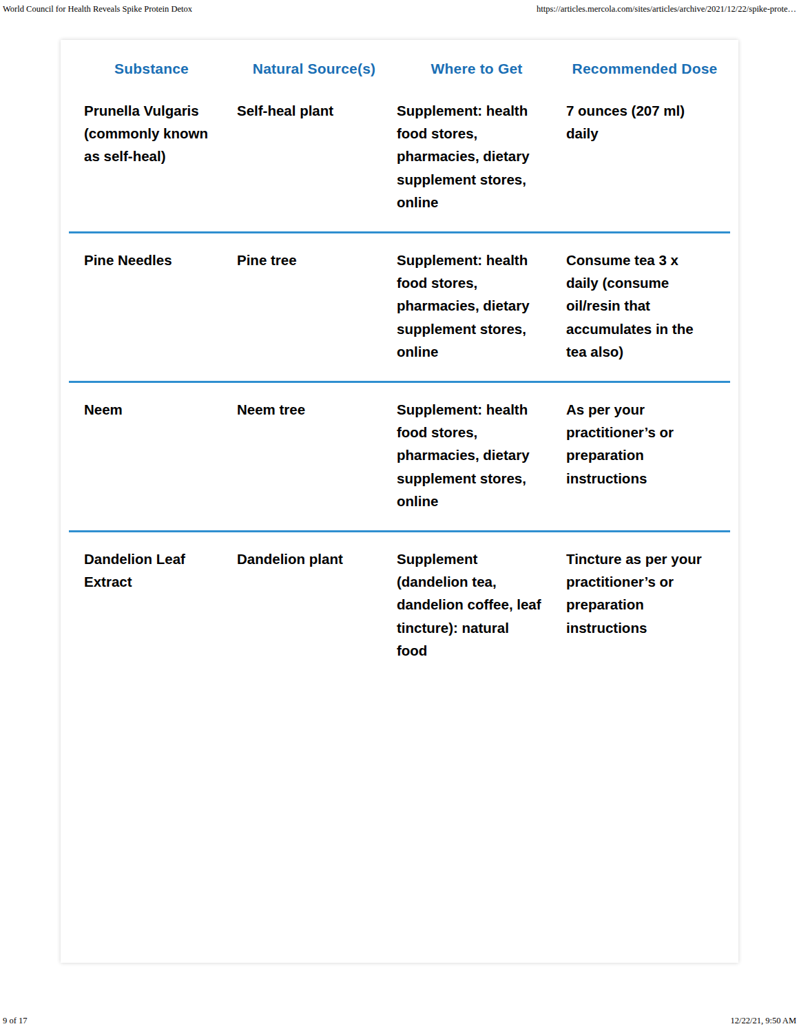World Council for Health Reveals Spike Protein Detox
https://articles.mercola.com/sites/articles/archive/2021/12/22/spike-prote…
| Substance | Natural Source(s) | Where to Get | Recommended Dose |
| --- | --- | --- | --- |
| Prunella Vulgaris (commonly known as self-heal) | Self-heal plant | Supplement: health food stores, pharmacies, dietary supplement stores, online | 7 ounces (207 ml) daily |
| Pine Needles | Pine tree | Supplement: health food stores, pharmacies, dietary supplement stores, online | Consume tea 3 x daily (consume oil/resin that accumulates in the tea also) |
| Neem | Neem tree | Supplement: health food stores, pharmacies, dietary supplement stores, online | As per your practitioner’s or preparation instructions |
| Dandelion Leaf Extract | Dandelion plant | Supplement (dandelion tea, dandelion coffee, leaf tincture): natural food | Tincture as per your practitioner’s or preparation instructions |
9 of 17
12/22/21, 9:50 AM